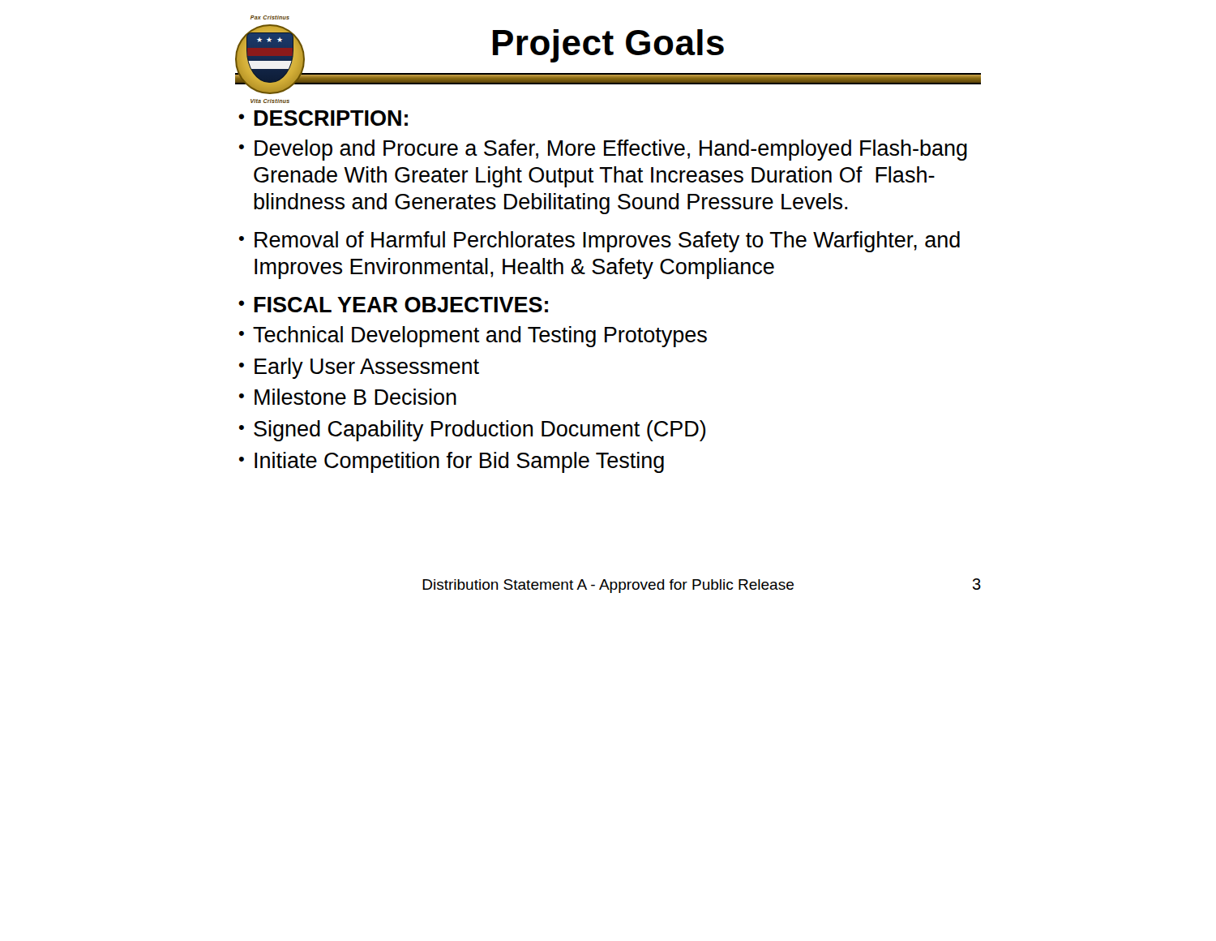Pax Cristinus
★ ★ ★
Vita Cristinus
Project Goals
DESCRIPTION:
Develop and Procure a Safer, More Effective, Hand-employed Flash-bang Grenade With Greater Light Output That Increases Duration Of Flash-blindness and Generates Debilitating Sound Pressure Levels.
Removal of Harmful Perchlorates Improves Safety to The Warfighter, and Improves Environmental, Health & Safety Compliance
FISCAL YEAR OBJECTIVES:
Technical Development and Testing Prototypes
Early User Assessment
Milestone B Decision
Signed Capability Production Document (CPD)
Initiate Competition for Bid Sample Testing
Distribution Statement A - Approved for Public Release
3